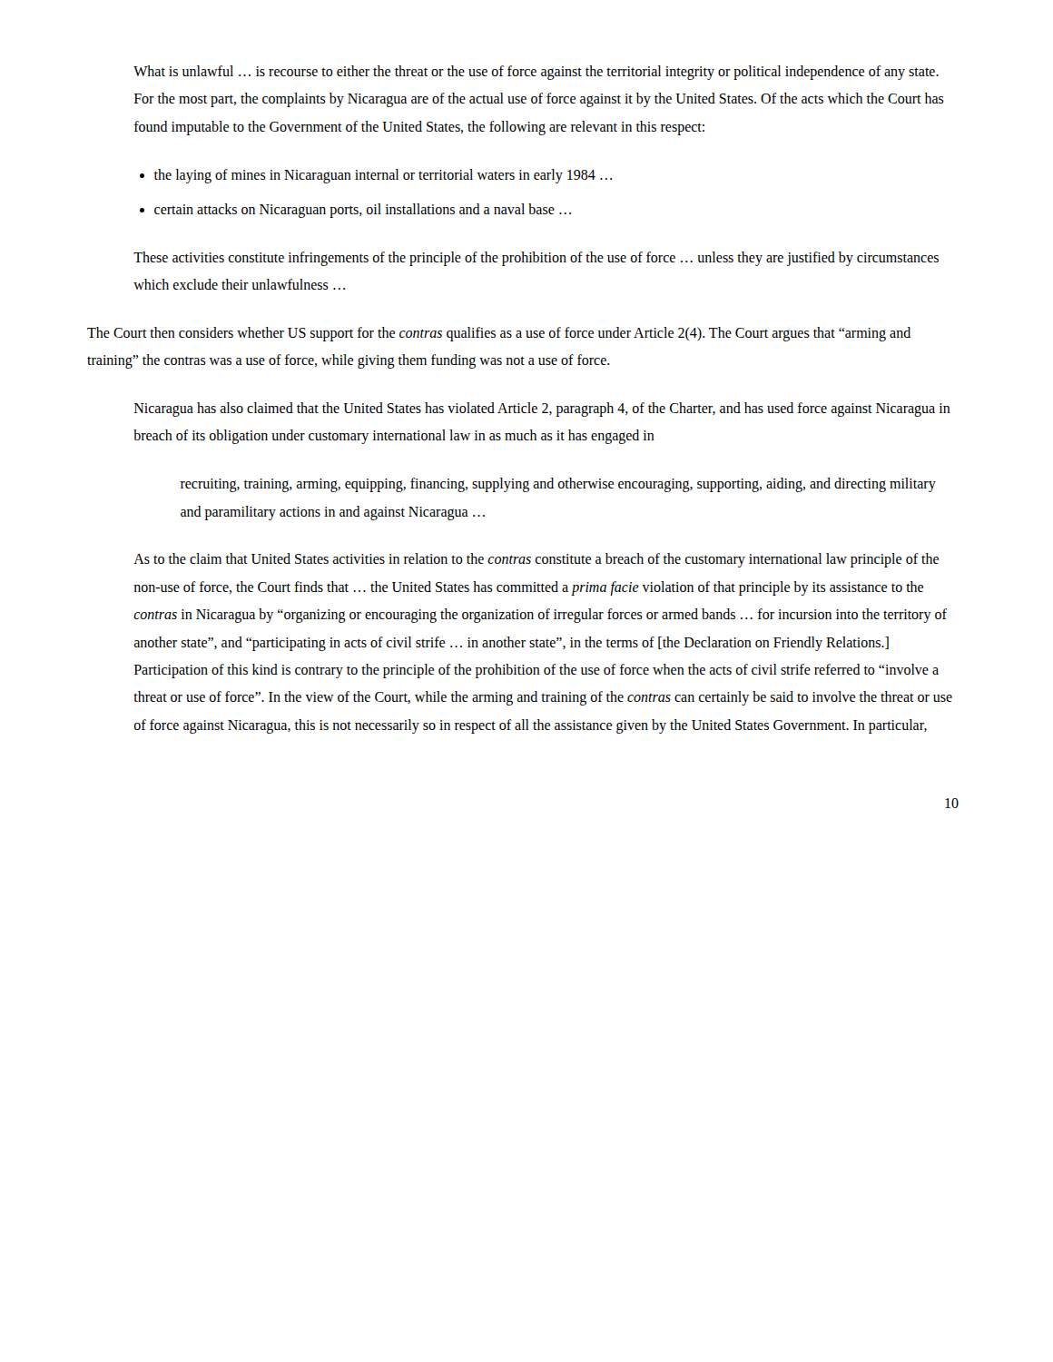What is unlawful … is recourse to either the threat or the use of force against the territorial integrity or political independence of any state. For the most part, the complaints by Nicaragua are of the actual use of force against it by the United States. Of the acts which the Court has found imputable to the Government of the United States, the following are relevant in this respect:
the laying of mines in Nicaraguan internal or territorial waters in early 1984 …
certain attacks on Nicaraguan ports, oil installations and a naval base …
These activities constitute infringements of the principle of the prohibition of the use of force … unless they are justified by circumstances which exclude their unlawfulness …
The Court then considers whether US support for the contras qualifies as a use of force under Article 2(4). The Court argues that “arming and training” the contras was a use of force, while giving them funding was not a use of force.
Nicaragua has also claimed that the United States has violated Article 2, paragraph 4, of the Charter, and has used force against Nicaragua in breach of its obligation under customary international law in as much as it has engaged in
recruiting, training, arming, equipping, financing, supplying and otherwise encouraging, supporting, aiding, and directing military and paramilitary actions in and against Nicaragua …
As to the claim that United States activities in relation to the contras constitute a breach of the customary international law principle of the non-use of force, the Court finds that … the United States has committed a prima facie violation of that principle by its assistance to the contras in Nicaragua by “organizing or encouraging the organization of irregular forces or armed bands … for incursion into the territory of another state”, and “participating in acts of civil strife … in another state”, in the terms of [the Declaration on Friendly Relations.] Participation of this kind is contrary to the principle of the prohibition of the use of force when the acts of civil strife referred to “involve a threat or use of force”. In the view of the Court, while the arming and training of the contras can certainly be said to involve the threat or use of force against Nicaragua, this is not necessarily so in respect of all the assistance given by the United States Government. In particular,
10